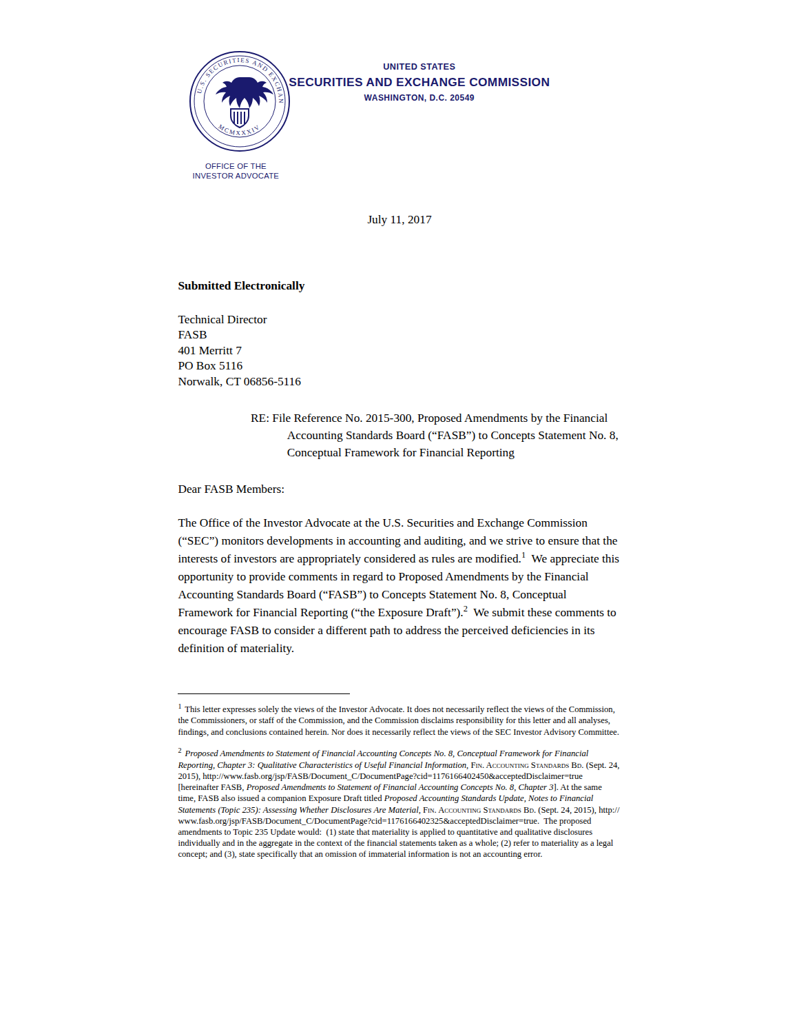U.S. SECURITIES AND EXCHANGE COMMISSION MCMXXXIV
Office of the
Investor Advocate
UNITED STATES
SECURITIES AND EXCHANGE COMMISSION
WASHINGTON, D.C. 20549
July 11, 2017
Submitted Electronically
Technical Director
FASB
401 Merritt 7
PO Box 5116
Norwalk, CT 06856-5116
RE: File Reference No. 2015-300, Proposed Amendments by the Financial Accounting Standards Board (“FASB”) to Concepts Statement No. 8, Conceptual Framework for Financial Reporting
Dear FASB Members:
The Office of the Investor Advocate at the U.S. Securities and Exchange Commission (“SEC”) monitors developments in accounting and auditing, and we strive to ensure that the interests of investors are appropriately considered as rules are modified.1 We appreciate this opportunity to provide comments in regard to Proposed Amendments by the Financial Accounting Standards Board (“FASB”) to Concepts Statement No. 8, Conceptual Framework for Financial Reporting (“the Exposure Draft”).2 We submit these comments to encourage FASB to consider a different path to address the perceived deficiencies in its definition of materiality.
1 This letter expresses solely the views of the Investor Advocate. It does not necessarily reflect the views of the Commission, the Commissioners, or staff of the Commission, and the Commission disclaims responsibility for this letter and all analyses, findings, and conclusions contained herein. Nor does it necessarily reflect the views of the SEC Investor Advisory Committee.
2 Proposed Amendments to Statement of Financial Accounting Concepts No. 8, Conceptual Framework for Financial Reporting, Chapter 3: Qualitative Characteristics of Useful Financial Information, Fin. Accounting Standards Bd. (Sept. 24, 2015), http://www.fasb.org/jsp/FASB/Document_C/DocumentPage?cid=1176166402450&acceptedDisclaimer=true [hereinafter FASB, Proposed Amendments to Statement of Financial Accounting Concepts No. 8, Chapter 3]. At the same time, FASB also issued a companion Exposure Draft titled Proposed Accounting Standards Update, Notes to Financial Statements (Topic 235): Assessing Whether Disclosures Are Material, Fin. Accounting Standards Bd. (Sept. 24, 2015), http://www.fasb.org/jsp/FASB/Document_C/DocumentPage?cid=1176166402325&acceptedDisclaimer=true. The proposed amendments to Topic 235 Update would: (1) state that materiality is applied to quantitative and qualitative disclosures individually and in the aggregate in the context of the financial statements taken as a whole; (2) refer to materiality as a legal concept; and (3), state specifically that an omission of immaterial information is not an accounting error.